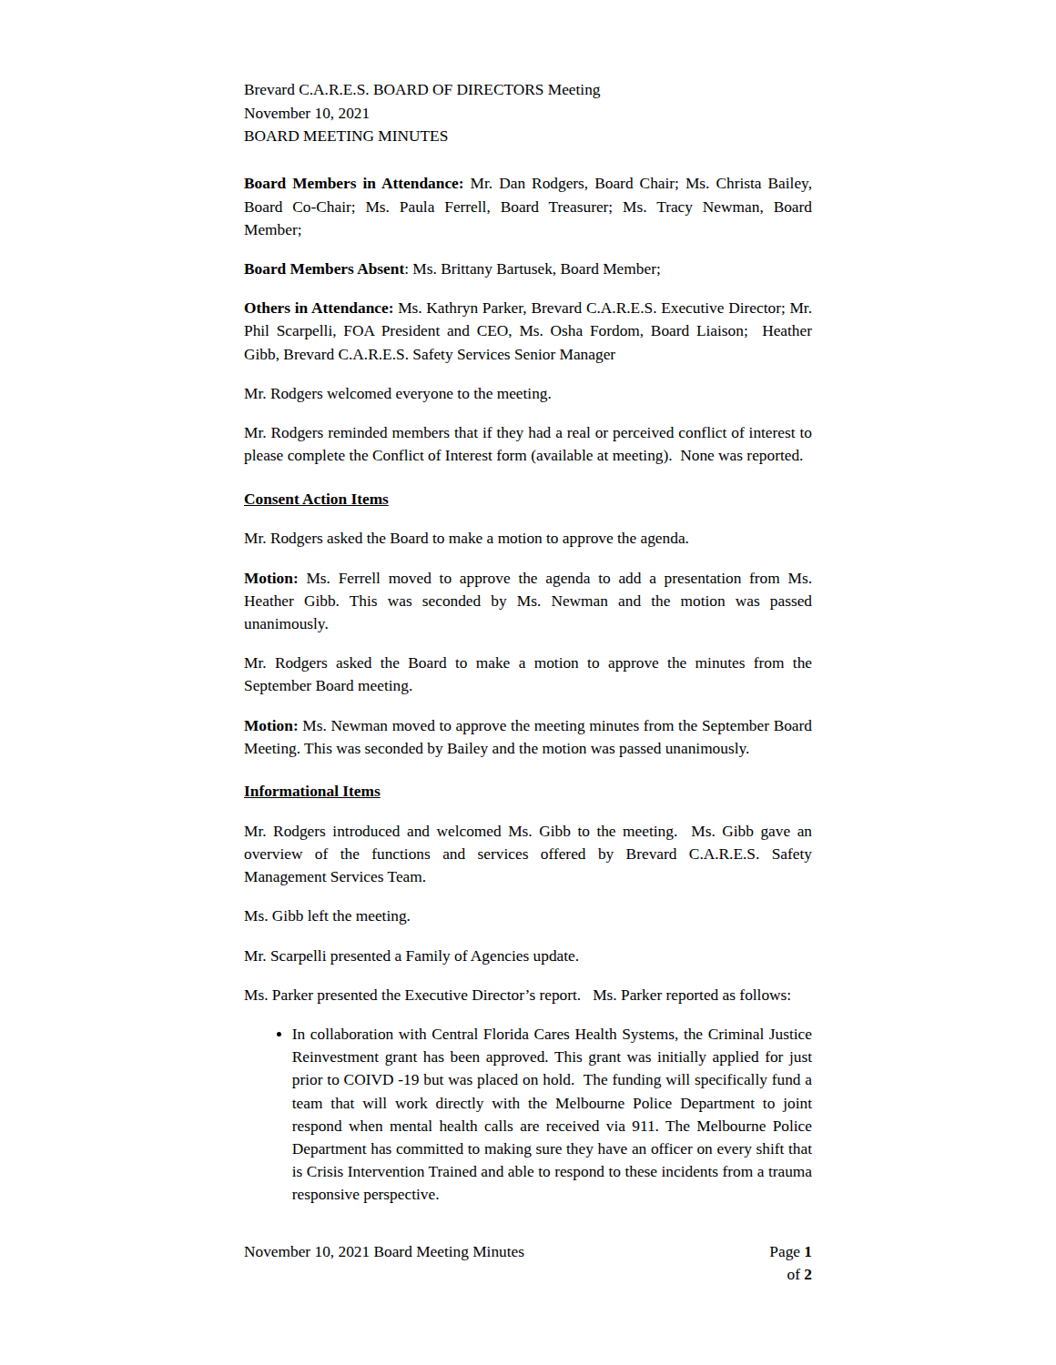Brevard C.A.R.E.S. BOARD OF DIRECTORS Meeting
November 10, 2021
BOARD MEETING MINUTES
Board Members in Attendance: Mr. Dan Rodgers, Board Chair; Ms. Christa Bailey, Board Co-Chair; Ms. Paula Ferrell, Board Treasurer; Ms. Tracy Newman, Board Member;
Board Members Absent: Ms. Brittany Bartusek, Board Member;
Others in Attendance: Ms. Kathryn Parker, Brevard C.A.R.E.S. Executive Director; Mr. Phil Scarpelli, FOA President and CEO, Ms. Osha Fordom, Board Liaison; Heather Gibb, Brevard C.A.R.E.S. Safety Services Senior Manager
Mr. Rodgers welcomed everyone to the meeting.
Mr. Rodgers reminded members that if they had a real or perceived conflict of interest to please complete the Conflict of Interest form (available at meeting). None was reported.
Consent Action Items
Mr. Rodgers asked the Board to make a motion to approve the agenda.
Motion: Ms. Ferrell moved to approve the agenda to add a presentation from Ms. Heather Gibb. This was seconded by Ms. Newman and the motion was passed unanimously.
Mr. Rodgers asked the Board to make a motion to approve the minutes from the September Board meeting.
Motion: Ms. Newman moved to approve the meeting minutes from the September Board Meeting. This was seconded by Bailey and the motion was passed unanimously.
Informational Items
Mr. Rodgers introduced and welcomed Ms. Gibb to the meeting. Ms. Gibb gave an overview of the functions and services offered by Brevard C.A.R.E.S. Safety Management Services Team.
Ms. Gibb left the meeting.
Mr. Scarpelli presented a Family of Agencies update.
Ms. Parker presented the Executive Director’s report. Ms. Parker reported as follows:
In collaboration with Central Florida Cares Health Systems, the Criminal Justice Reinvestment grant has been approved. This grant was initially applied for just prior to COIVD -19 but was placed on hold. The funding will specifically fund a team that will work directly with the Melbourne Police Department to joint respond when mental health calls are received via 911. The Melbourne Police Department has committed to making sure they have an officer on every shift that is Crisis Intervention Trained and able to respond to these incidents from a trauma responsive perspective.
November 10, 2021 Board Meeting Minutes
Page 1
of 2